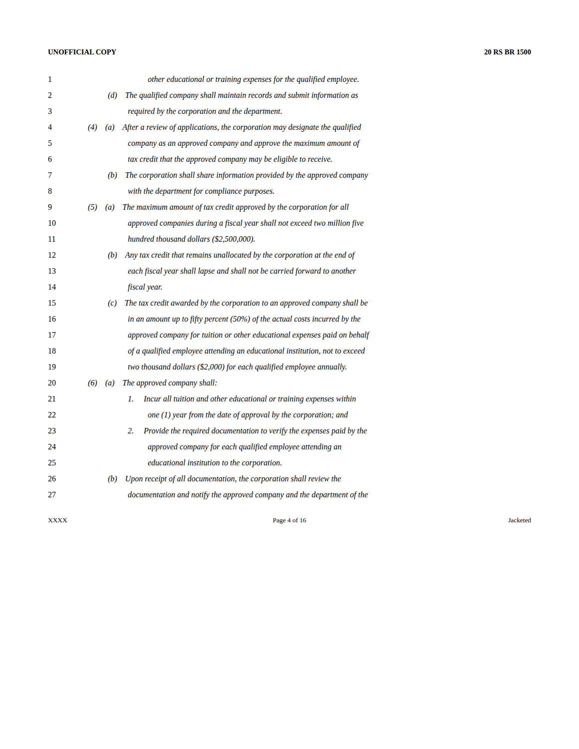UNOFFICIAL COPY 20 RS BR 1500
| 1 | other educational or training expenses for the qualified employee. |
| 2 | (d) The qualified company shall maintain records and submit information as |
| 3 | required by the corporation and the department. |
| 4 | (4) (a) After a review of applications, the corporation may designate the qualified |
| 5 | company as an approved company and approve the maximum amount of |
| 6 | tax credit that the approved company may be eligible to receive. |
| 7 | (b) The corporation shall share information provided by the approved company |
| 8 | with the department for compliance purposes. |
| 9 | (5) (a) The maximum amount of tax credit approved by the corporation for all |
| 10 | approved companies during a fiscal year shall not exceed two million five |
| 11 | hundred thousand dollars ($2,500,000). |
| 12 | (b) Any tax credit that remains unallocated by the corporation at the end of |
| 13 | each fiscal year shall lapse and shall not be carried forward to another |
| 14 | fiscal year. |
| 15 | (c) The tax credit awarded by the corporation to an approved company shall be |
| 16 | in an amount up to fifty percent (50%) of the actual costs incurred by the |
| 17 | approved company for tuition or other educational expenses paid on behalf |
| 18 | of a qualified employee attending an educational institution, not to exceed |
| 19 | two thousand dollars ($2,000) for each qualified employee annually. |
| 20 | (6) (a) The approved company shall: |
| 21 | 1. Incur all tuition and other educational or training expenses within |
| 22 | one (1) year from the date of approval by the corporation; and |
| 23 | 2. Provide the required documentation to verify the expenses paid by the |
| 24 | approved company for each qualified employee attending an |
| 25 | educational institution to the corporation. |
| 26 | (b) Upon receipt of all documentation, the corporation shall review the |
| 27 | documentation and notify the approved company and the department of the |
XXXX Page 4 of 16 Jacketed